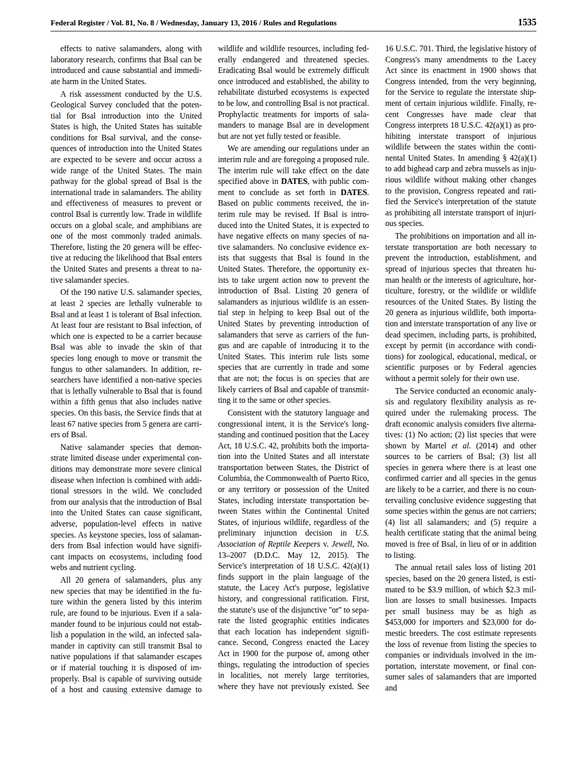Federal Register / Vol. 81, No. 8 / Wednesday, January 13, 2016 / Rules and Regulations 1535
effects to native salamanders, along with laboratory research, confirms that Bsal can be introduced and cause substantial and immediate harm in the United States.
A risk assessment conducted by the U.S. Geological Survey concluded that the potential for Bsal introduction into the United States is high, the United States has suitable conditions for Bsal survival, and the consequences of introduction into the United States are expected to be severe and occur across a wide range of the United States. The main pathway for the global spread of Bsal is the international trade in salamanders. The ability and effectiveness of measures to prevent or control Bsal is currently low. Trade in wildlife occurs on a global scale, and amphibians are one of the most commonly traded animals. Therefore, listing the 20 genera will be effective at reducing the likelihood that Bsal enters the United States and presents a threat to native salamander species.
Of the 190 native U.S. salamander species, at least 2 species are lethally vulnerable to Bsal and at least 1 is tolerant of Bsal infection. At least four are resistant to Bsal infection, of which one is expected to be a carrier because Bsal was able to invade the skin of that species long enough to move or transmit the fungus to other salamanders. In addition, researchers have identified a non-native species that is lethally vulnerable to Bsal that is found within a fifth genus that also includes native species. On this basis, the Service finds that at least 67 native species from 5 genera are carriers of Bsal.
Native salamander species that demonstrate limited disease under experimental conditions may demonstrate more severe clinical disease when infection is combined with additional stressors in the wild. We concluded from our analysis that the introduction of Bsal into the United States can cause significant, adverse, population-level effects in native species. As keystone species, loss of salamanders from Bsal infection would have significant impacts on ecosystems, including food webs and nutrient cycling.
All 20 genera of salamanders, plus any new species that may be identified in the future within the genera listed by this interim rule, are found to be injurious. Even if a salamander found to be injurious could not establish a population in the wild, an infected salamander in captivity can still transmit Bsal to native populations if that salamander escapes or if material touching it is disposed of improperly. Bsal is capable of surviving outside of a host and causing extensive damage to wildlife and wildlife resources, including federally endangered and threatened species. Eradicating Bsal would be extremely difficult once introduced and established, the ability to rehabilitate disturbed ecosystems is expected to be low, and controlling Bsal is not practical. Prophylactic treatments for imports of salamanders to manage Bsal are in development but are not yet fully tested or feasible.
We are amending our regulations under an interim rule and are foregoing a proposed rule. The interim rule will take effect on the date specified above in DATES, with public comment to conclude as set forth in DATES. Based on public comments received, the interim rule may be revised. If Bsal is introduced into the United States, it is expected to have negative effects on many species of native salamanders. No conclusive evidence exists that suggests that Bsal is found in the United States. Therefore, the opportunity exists to take urgent action now to prevent the introduction of Bsal. Listing 20 genera of salamanders as injurious wildlife is an essential step in helping to keep Bsal out of the United States by preventing introduction of salamanders that serve as carriers of the fungus and are capable of introducing it to the United States. This interim rule lists some species that are currently in trade and some that are not; the focus is on species that are likely carriers of Bsal and capable of transmitting it to the same or other species.
Consistent with the statutory language and congressional intent, it is the Service's longstanding and continued position that the Lacey Act, 18 U.S.C. 42, prohibits both the importation into the United States and all interstate transportation between States, the District of Columbia, the Commonwealth of Puerto Rico, or any territory or possession of the United States, including interstate transportation between States within the Continental United States, of injurious wildlife, regardless of the preliminary injunction decision in U.S. Association of Reptile Keepers v. Jewell, No. 13–2007 (D.D.C. May 12, 2015). The Service's interpretation of 18 U.S.C. 42(a)(1) finds support in the plain language of the statute, the Lacey Act's purpose, legislative history, and congressional ratification. First, the statute's use of the disjunctive ''or'' to separate the listed geographic entities indicates that each location has independent significance. Second, Congress enacted the Lacey Act in 1900 for the purpose of, among other things, regulating the introduction of species in localities, not merely large territories, where they have not previously existed. See 16 U.S.C. 701. Third, the legislative history of Congress's many amendments to the Lacey Act since its enactment in 1900 shows that Congress intended, from the very beginning, for the Service to regulate the interstate shipment of certain injurious wildlife. Finally, recent Congresses have made clear that Congress interprets 18 U.S.C. 42(a)(1) as prohibiting interstate transport of injurious wildlife between the states within the continental United States. In amending § 42(a)(1) to add bighead carp and zebra mussels as injurious wildlife without making other changes to the provision, Congress repeated and ratified the Service's interpretation of the statute as prohibiting all interstate transport of injurious species.
The prohibitions on importation and all interstate transportation are both necessary to prevent the introduction, establishment, and spread of injurious species that threaten human health or the interests of agriculture, horticulture, forestry, or the wildlife or wildlife resources of the United States. By listing the 20 genera as injurious wildlife, both importation and interstate transportation of any live or dead specimen, including parts, is prohibited, except by permit (in accordance with conditions) for zoological, educational, medical, or scientific purposes or by Federal agencies without a permit solely for their own use.
The Service conducted an economic analysis and regulatory flexibility analysis as required under the rulemaking process. The draft economic analysis considers five alternatives: (1) No action; (2) list species that were shown by Martel et al. (2014) and other sources to be carriers of Bsal; (3) list all species in genera where there is at least one confirmed carrier and all species in the genus are likely to be a carrier, and there is no countervailing conclusive evidence suggesting that some species within the genus are not carriers; (4) list all salamanders; and (5) require a health certificate stating that the animal being moved is free of Bsal, in lieu of or in addition to listing.
The annual retail sales loss of listing 201 species, based on the 20 genera listed, is estimated to be $3.9 million, of which $2.3 million are losses to small businesses. Impacts per small business may be as high as $453,000 for importers and $23,000 for domestic breeders. The cost estimate represents the loss of revenue from listing the species to companies or individuals involved in the importation, interstate movement, or final consumer sales of salamanders that are imported and